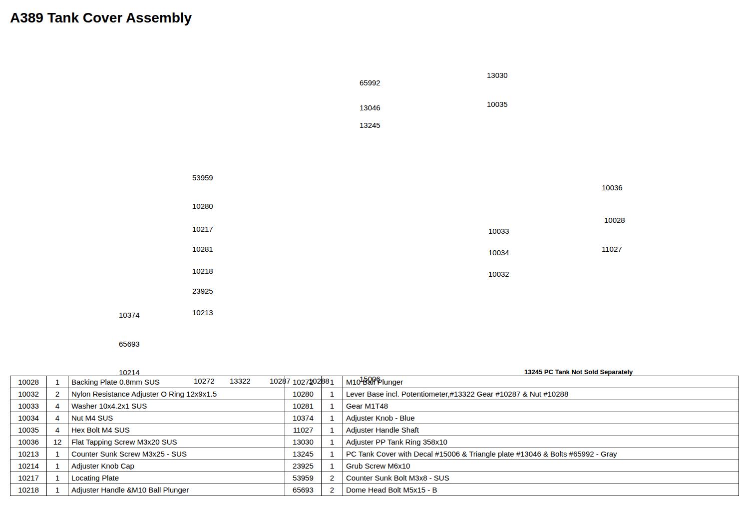A389 Tank Cover Assembly
65992 13046 13245 13030 10035 10036 10028 11027 10033 10034 10032 53959 10280 10217 10281 10218 23925 10213 10374 65693 10214 10272 13322 10287 10288 15006 13245 PC Tank Not Sold Separately
| 10028 | 1 | Backing Plate 0.8mm SUS | 10272 | 1 | M10 Ball Plunger |
| 10032 | 2 | Nylon Resistance Adjuster O Ring 12x9x1.5 | 10280 | 1 | Lever Base incl. Potentiometer,#13322 Gear #10287 & Nut #10288 |
| 10033 | 4 | Washer 10x4.2x1 SUS | 10281 | 1 | Gear M1T48 |
| 10034 | 4 | Nut M4 SUS | 10374 | 1 | Adjuster Knob - Blue |
| 10035 | 4 | Hex Bolt M4 SUS | 11027 | 1 | Adjuster Handle Shaft |
| 10036 | 12 | Flat Tapping Screw M3x20 SUS | 13030 | 1 | Adjuster PP Tank Ring 358x10 |
| 10213 | 1 | Counter Sunk Screw M3x25 - SUS | 13245 | 1 | PC Tank Cover with Decal #15006 & Triangle plate #13046 & Bolts #65992 - Gray |
| 10214 | 1 | Adjuster Knob Cap | 23925 | 1 | Grub Screw M6x10 |
| 10217 | 1 | Locating Plate | 53959 | 2 | Counter Sunk Bolt M3x8 - SUS |
| 10218 | 1 | Adjuster Handle &M10 Ball Plunger | 65693 | 2 | Dome Head Bolt M5x15 - B |